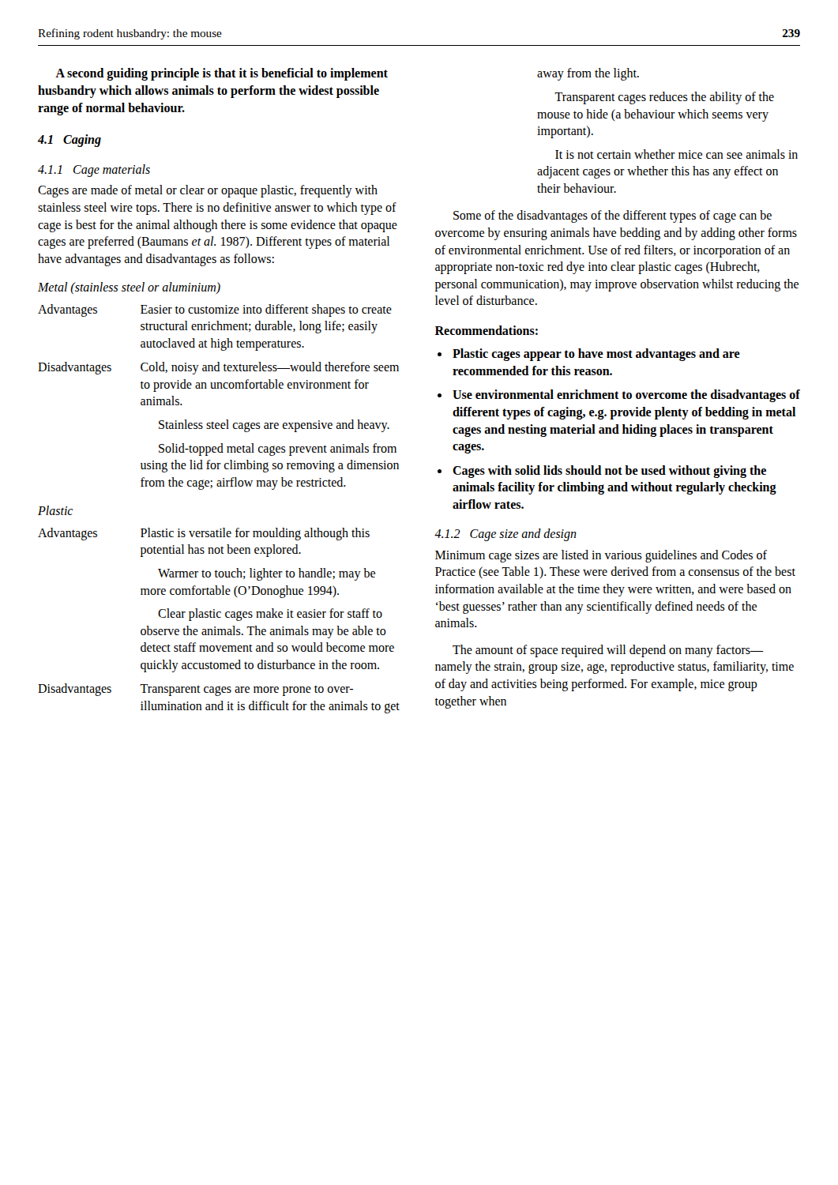Refining rodent husbandry: the mouse 239
A second guiding principle is that it is beneficial to implement husbandry which allows animals to perform the widest possible range of normal behaviour.
4.1 Caging
4.1.1 Cage materials
Cages are made of metal or clear or opaque plastic, frequently with stainless steel wire tops. There is no definitive answer to which type of cage is best for the animal although there is some evidence that opaque cages are preferred (Baumans et al. 1987). Different types of material have advantages and disadvantages as follows:
Metal (stainless steel or aluminium)
Advantages
Easier to customize into different shapes to create structural enrichment; durable, long life; easily autoclaved at high temperatures.
Disadvantages
Cold, noisy and textureless—would therefore seem to provide an uncomfortable environment for animals.
Stainless steel cages are expensive and heavy.
Solid-topped metal cages prevent animals from using the lid for climbing so removing a dimension from the cage; airflow may be restricted.
Plastic
Advantages
Plastic is versatile for moulding although this potential has not been explored.
Warmer to touch; lighter to handle; may be more comfortable (O’Donoghue 1994).
Clear plastic cages make it easier for staff to observe the animals. The animals may be able to detect staff movement and so would become more quickly accustomed to disturbance in the room.
Disadvantages
Transparent cages are more prone to over-illumination and it is difficult for the animals to get away from the light.
Transparent cages reduces the ability of the mouse to hide (a behaviour which seems very important).
It is not certain whether mice can see animals in adjacent cages or whether this has any effect on their behaviour.
Some of the disadvantages of the different types of cage can be overcome by ensuring animals have bedding and by adding other forms of environmental enrichment. Use of red filters, or incorporation of an appropriate non-toxic red dye into clear plastic cages (Hubrecht, personal communication), may improve observation whilst reducing the level of disturbance.
Recommendations:
Plastic cages appear to have most advantages and are recommended for this reason.
Use environmental enrichment to overcome the disadvantages of different types of caging, e.g. provide plenty of bedding in metal cages and nesting material and hiding places in transparent cages.
Cages with solid lids should not be used without giving the animals facility for climbing and without regularly checking airflow rates.
4.1.2 Cage size and design
Minimum cage sizes are listed in various guidelines and Codes of Practice (see Table 1). These were derived from a consensus of the best information available at the time they were written, and were based on ‘best guesses’ rather than any scientifically defined needs of the animals.
The amount of space required will depend on many factors—namely the strain, group size, age, reproductive status, familiarity, time of day and activities being performed. For example, mice group together when